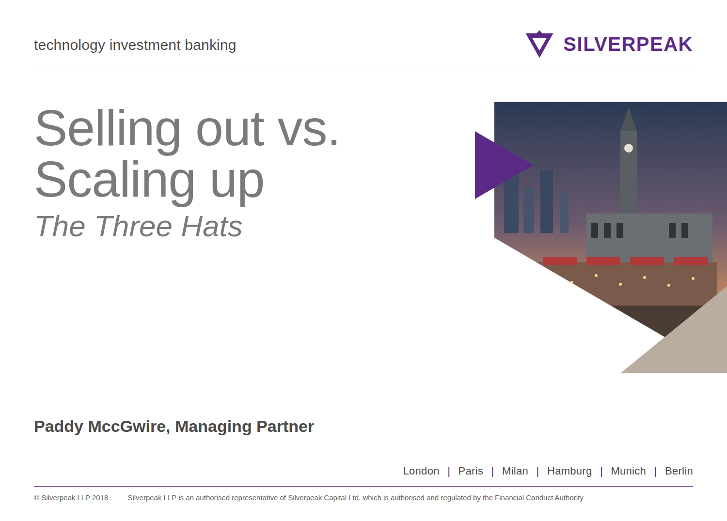technology investment banking
SILVERPEAK
Selling out vs.
Scaling up
The Three Hats
Paddy MccGwire, Managing Partner
London | Paris | Milan | Hamburg | Munich | Berlin
© Silverpeak LLP 2018 Silverpeak LLP is an authorised representative of Silverpeak Capital Ltd, which is authorised and regulated by the Financial Conduct Authority